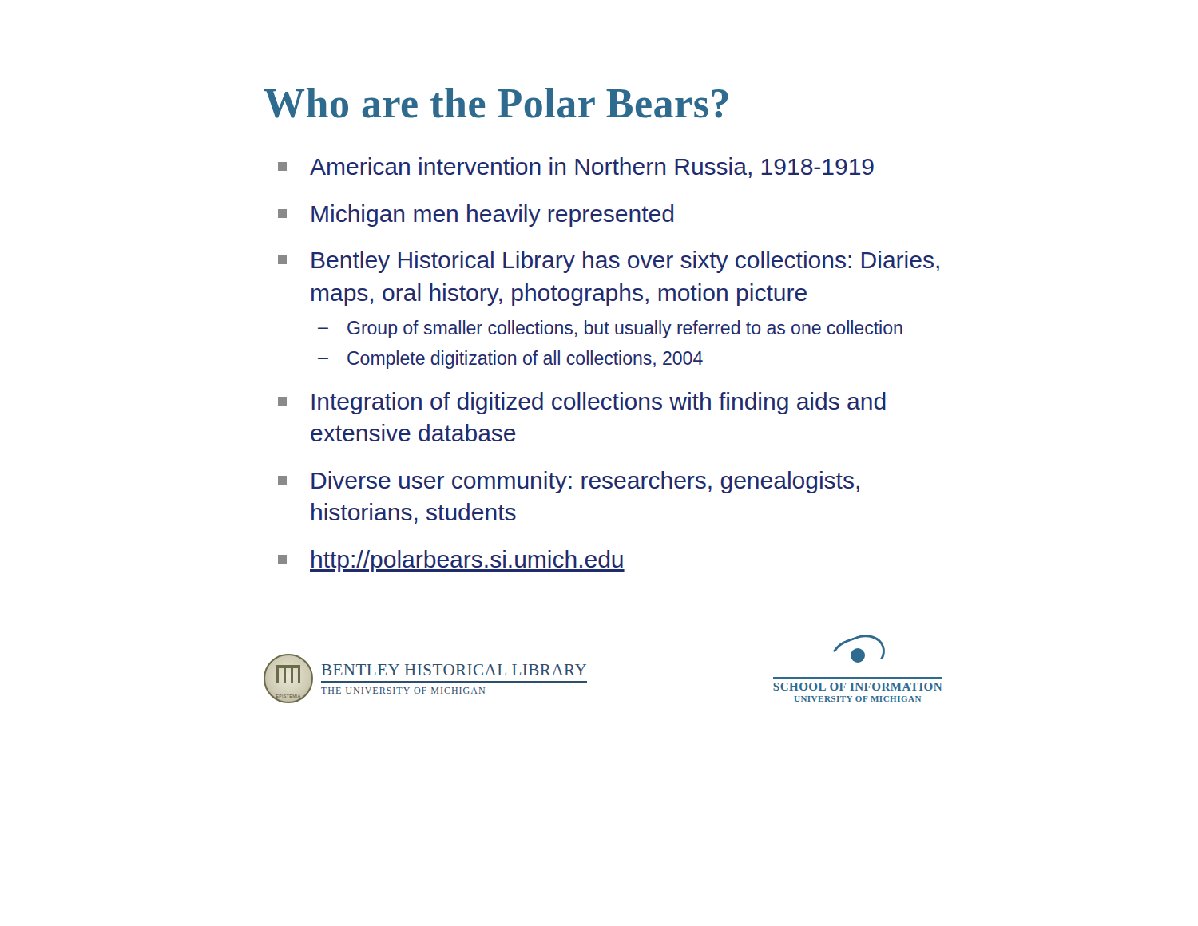Who are the Polar Bears?
American intervention in Northern Russia, 1918-1919
Michigan men heavily represented
Bentley Historical Library has over sixty collections: Diaries, maps, oral history, photographs, motion picture
Group of smaller collections, but usually referred to as one collection
Complete digitization of all collections, 2004
Integration of digitized collections with finding aids and extensive database
Diverse user community: researchers, genealogists, historians, students
http://polarbears.si.umich.edu
BENTLEY HISTORICAL LIBRARY
THE UNIVERSITY OF MICHIGAN
SCHOOL OF INFORMATION
UNIVERSITY OF MICHIGAN